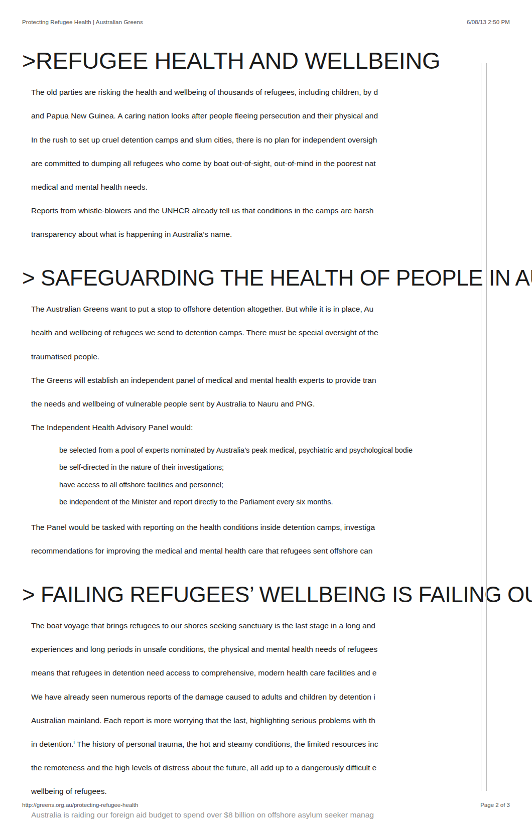Protecting Refugee Health | Australian Greens 6/08/13 2:50 PM
>REFUGEE HEALTH AND WELLBEING
The old parties are risking the health and wellbeing of thousands of refugees, including children, by d
and Papua New Guinea. A caring nation looks after people fleeing persecution and their physical and
In the rush to set up cruel detention camps and slum cities, there is no plan for independent oversigh
are committed to dumping all refugees who come by boat out-of-sight, out-of-mind in the poorest nat
medical and mental health needs.
Reports from whistle-blowers and the UNHCR already tell us that conditions in the camps are harsh
transparency about what is happening in Australia’s name.
> SAFEGUARDING THE HEALTH OF PEOPLE IN AUSTRALIA
The Australian Greens want to put a stop to offshore detention altogether. But while it is in place, Au
health and wellbeing of refugees we send to detention camps. There must be special oversight of the
traumatised people.
The Greens will establish an independent panel of medical and mental health experts to provide tran
the needs and wellbeing of vulnerable people sent by Australia to Nauru and PNG.
The Independent Health Advisory Panel would:
be selected from a pool of experts nominated by Australia’s peak medical, psychiatric and psychological bodie
be self-directed in the nature of their investigations;
have access to all offshore facilities and personnel;
be independent of the Minister and report directly to the Parliament every six months.
The Panel would be tasked with reporting on the health conditions inside detention camps, investiga
recommendations for improving the medical and mental health care that refugees sent offshore can
> FAILING REFUGEES’ WELLBEING IS FAILING OUR DUTY O
The boat voyage that brings refugees to our shores seeking sanctuary is the last stage in a long and
experiences and long periods in unsafe conditions, the physical and mental health needs of refugees
means that refugees in detention need access to comprehensive, modern health care facilities and e
We have already seen numerous reports of the damage caused to adults and children by detention i
Australian mainland. Each report is more worrying that the last, highlighting serious problems with th
in detention.i The history of personal trauma, the hot and steamy conditions, the limited resources inc
the remoteness and the high levels of distress about the future, all add up to a dangerously difficult e
wellbeing of refugees.
Australia is raiding our foreign aid budget to spend over $8 billion on offshore asylum seeker manag
http://greens.org.au/protecting-refugee-health Page 2 of 3